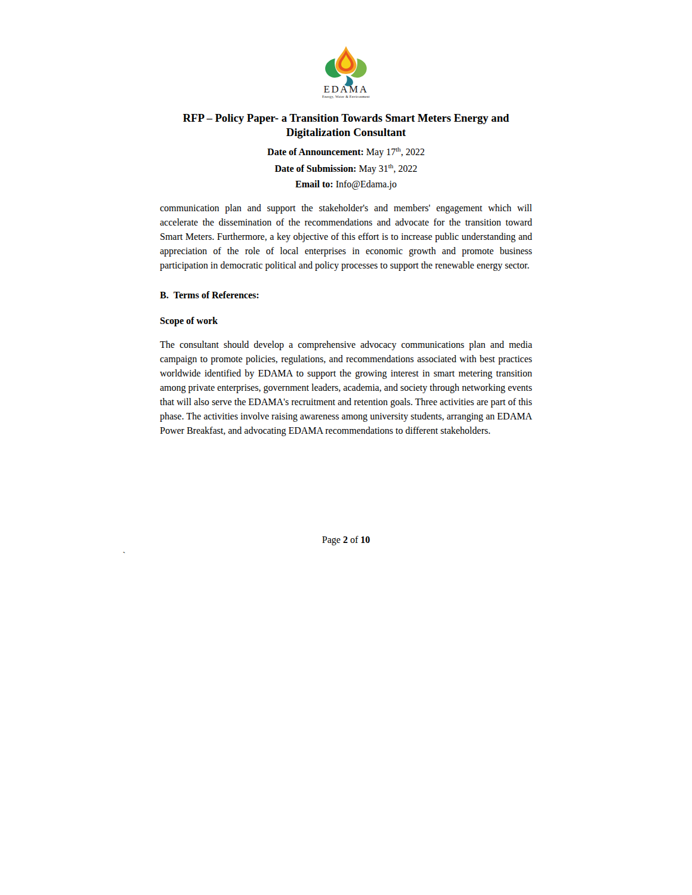EDAMA Energy, Water & Environment
RFP – Policy Paper- a Transition Towards Smart Meters Energy and Digitalization Consultant
Date of Announcement: May 17th, 2022
Date of Submission: May 31th, 2022
Email to: Info@Edama.jo
communication plan and support the stakeholder's and members' engagement which will accelerate the dissemination of the recommendations and advocate for the transition toward Smart Meters. Furthermore, a key objective of this effort is to increase public understanding and appreciation of the role of local enterprises in economic growth and promote business participation in democratic political and policy processes to support the renewable energy sector.
B. Terms of References:
Scope of work
The consultant should develop a comprehensive advocacy communications plan and media campaign to promote policies, regulations, and recommendations associated with best practices worldwide identified by EDAMA to support the growing interest in smart metering transition among private enterprises, government leaders, academia, and society through networking events that will also serve the EDAMA's recruitment and retention goals. Three activities are part of this phase. The activities involve raising awareness among university students, arranging an EDAMA Power Breakfast, and advocating EDAMA recommendations to different stakeholders.
Page 2 of 10
`